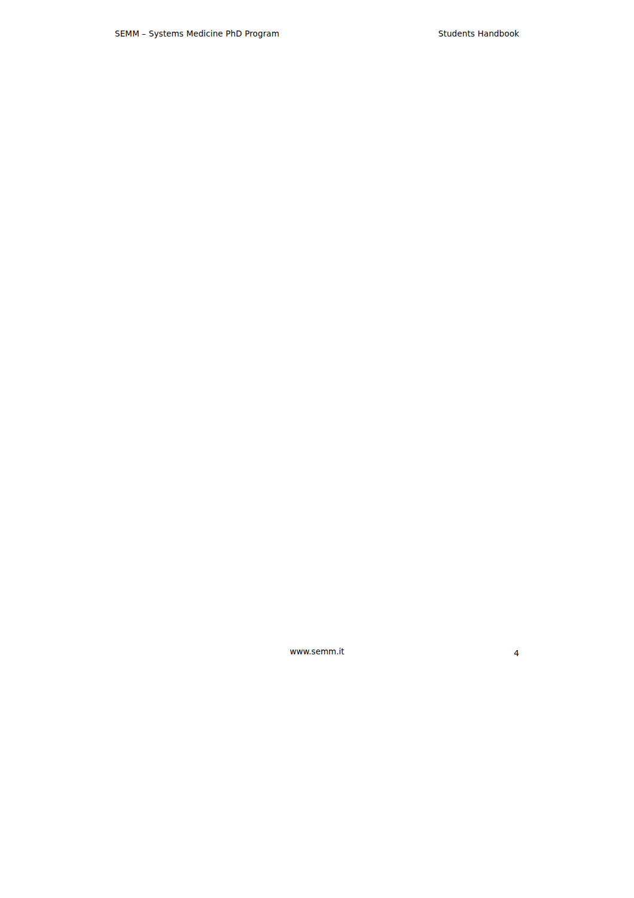SEMM – Systems Medicine PhD Program
Students Handbook
4
www.semm.it